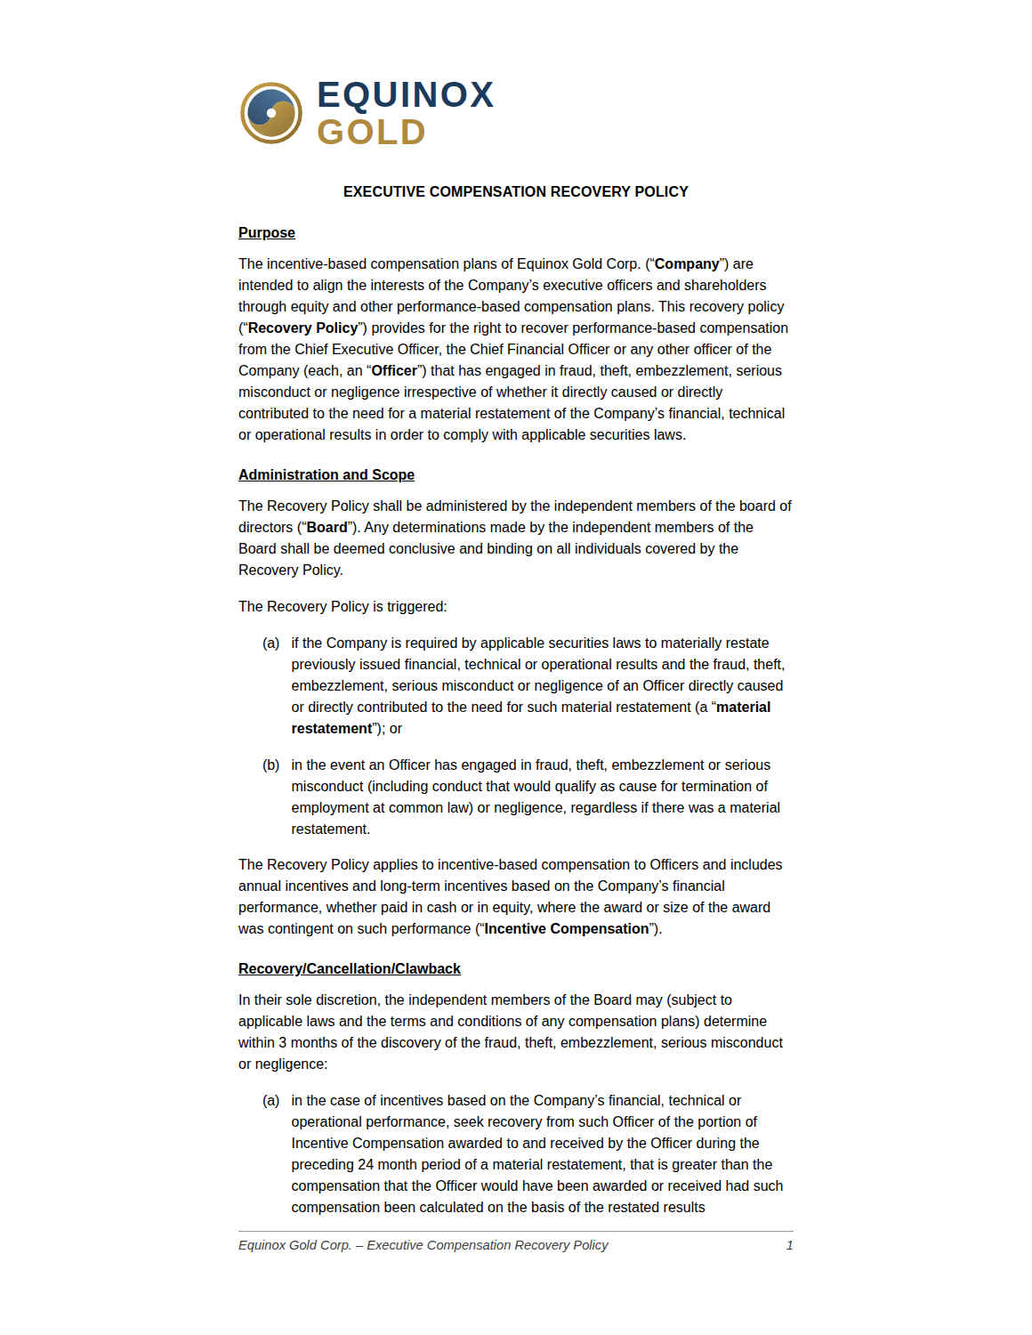EQUINOX GOLD
EXECUTIVE COMPENSATION RECOVERY POLICY
Purpose
The incentive-based compensation plans of Equinox Gold Corp. (“Company”) are intended to align the interests of the Company’s executive officers and shareholders through equity and other performance-based compensation plans. This recovery policy (“Recovery Policy”) provides for the right to recover performance-based compensation from the Chief Executive Officer, the Chief Financial Officer or any other officer of the Company (each, an “Officer”) that has engaged in fraud, theft, embezzlement, serious misconduct or negligence irrespective of whether it directly caused or directly contributed to the need for a material restatement of the Company’s financial, technical or operational results in order to comply with applicable securities laws.
Administration and Scope
The Recovery Policy shall be administered by the independent members of the board of directors (“Board”). Any determinations made by the independent members of the Board shall be deemed conclusive and binding on all individuals covered by the Recovery Policy.
The Recovery Policy is triggered:
(a)
if the Company is required by applicable securities laws to materially restate previously issued financial, technical or operational results and the fraud, theft, embezzlement, serious misconduct or negligence of an Officer directly caused or directly contributed to the need for such material restatement (a “material restatement”); or
(b)
in the event an Officer has engaged in fraud, theft, embezzlement or serious misconduct (including conduct that would qualify as cause for termination of employment at common law) or negligence, regardless if there was a material restatement.
The Recovery Policy applies to incentive-based compensation to Officers and includes annual incentives and long-term incentives based on the Company’s financial performance, whether paid in cash or in equity, where the award or size of the award was contingent on such performance (“Incentive Compensation”).
Recovery/Cancellation/Clawback
In their sole discretion, the independent members of the Board may (subject to applicable laws and the terms and conditions of any compensation plans) determine within 3 months of the discovery of the fraud, theft, embezzlement, serious misconduct or negligence:
(a)
in the case of incentives based on the Company’s financial, technical or operational performance, seek recovery from such Officer of the portion of Incentive Compensation awarded to and received by the Officer during the preceding 24 month period of a material restatement, that is greater than the compensation that the Officer would have been awarded or received had such compensation been calculated on the basis of the restated results
Equinox Gold Corp. – Executive Compensation Recovery Policy 1